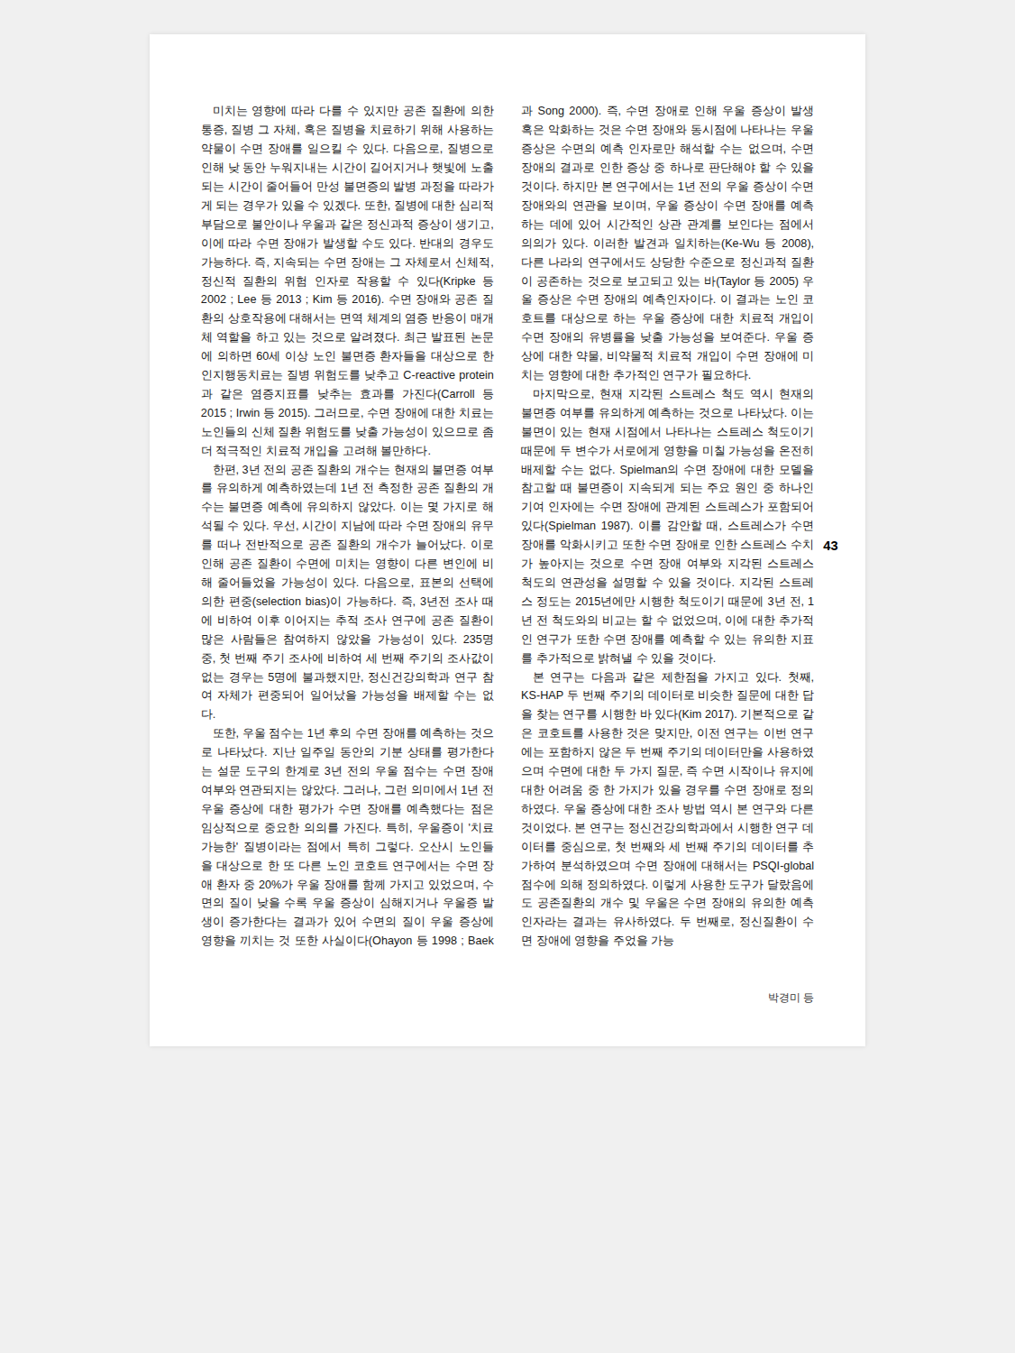미치는 영향에 따라 다를 수 있지만 공존 질환에 의한 통증, 질병 그 자체, 혹은 질병을 치료하기 위해 사용하는 약물이 수면 장애를 일으킬 수 있다. 다음으로, 질병으로 인해 낮 동안 누워지내는 시간이 길어지거나 햇빛에 노출되는 시간이 줄어들어 만성 불면증의 발병 과정을 따라가게 되는 경우가 있을 수 있겠다. 또한, 질병에 대한 심리적 부담으로 불안이나 우울과 같은 정신과적 증상이 생기고, 이에 따라 수면 장애가 발생할 수도 있다. 반대의 경우도 가능하다. 즉, 지속되는 수면 장애는 그 자체로서 신체적, 정신적 질환의 위험 인자로 작용할 수 있다(Kripke 등 2002 ; Lee 등 2013 ; Kim 등 2016). 수면 장애와 공존 질환의 상호작용에 대해서는 면역 체계의 염증 반응이 매개체 역할을 하고 있는 것으로 알려졌다. 최근 발표된 논문에 의하면 60세 이상 노인 불면증 환자들을 대상으로 한 인지행동치료는 질병 위험도를 낮추고 C-reactive protein과 같은 염증지표를 낮추는 효과를 가진다(Carroll 등 2015 ; Irwin 등 2015). 그러므로, 수면 장애에 대한 치료는 노인들의 신체 질환 위험도를 낮출 가능성이 있으므로 좀더 적극적인 치료적 개입을 고려해 볼만하다.
한편, 3년 전의 공존 질환의 개수는 현재의 불면증 여부를 유의하게 예측하였는데 1년 전 측정한 공존 질환의 개수는 불면증 예측에 유의하지 않았다. 이는 몇 가지로 해석될 수 있다. 우선, 시간이 지남에 따라 수면 장애의 유무를 떠나 전반적으로 공존 질환의 개수가 늘어났다. 이로 인해 공존 질환이 수면에 미치는 영향이 다른 변인에 비해 줄어들었을 가능성이 있다. 다음으로, 표본의 선택에 의한 편중(selection bias)이 가능하다. 즉, 3년전 조사 때에 비하여 이후 이어지는 추적 조사 연구에 공존 질환이 많은 사람들은 참여하지 않았을 가능성이 있다. 235명 중, 첫 번째 주기 조사에 비하여 세 번째 주기의 조사값이 없는 경우는 5명에 불과했지만, 정신건강의학과 연구 참여 자체가 편중되어 일어났을 가능성을 배제할 수는 없다.
또한, 우울 점수는 1년 후의 수면 장애를 예측하는 것으로 나타났다. 지난 일주일 동안의 기분 상태를 평가한다는 설문 도구의 한계로 3년 전의 우울 점수는 수면 장애 여부와 연관되지는 않았다. 그러나, 그런 의미에서 1년 전 우울 증상에 대한 평가가 수면 장애를 예측했다는 점은 임상적으로 중요한 의의를 가진다. 특히, 우울증이 '치료 가능한' 질병이라는 점에서 특히 그렇다. 오산시 노인들을 대상으로 한 또 다른 노인 코호트 연구에서는 수면 장애 환자 중 20%가 우울 장애를 함께 가지고 있었으며, 수면의 질이 낮을 수록 우울 증상이 심해지거나 우울증 발생이 증가한다는 결과가 있어 수면의 질이 우울 증상에 영향을 끼치는 것 또한 사실이다(Ohayon 등 1998 ; Baek과 Song 2000). 즉, 수면 장애로 인해 우울 증상이 발생 혹은 악화하는 것은 수면 장애와 동시점에 나타나는 우울 증상은 수면의 예측 인자로만 해석할 수는 없으며, 수면 장애의 결과로 인한 증상 중 하나로 판단해야 할 수 있을 것이다. 하지만 본 연구에서는 1년 전의 우울 증상이 수면 장애와의 연관을 보이며, 우울 증상이 수면 장애를 예측하는 데에 있어 시간적인 상관 관계를 보인다는 점에서 의의가 있다. 이러한 발견과 일치하는(Ke-Wu 등 2008), 다른 나라의 연구에서도 상당한 수준으로 정신과적 질환이 공존하는 것으로 보고되고 있는 바(Taylor 등 2005) 우울 증상은 수면 장애의 예측인자이다. 이 결과는 노인 코호트를 대상으로 하는 우울 증상에 대한 치료적 개입이 수면 장애의 유병률을 낮출 가능성을 보여준다. 우울 증상에 대한 약물, 비약물적 치료적 개입이 수면 장애에 미치는 영향에 대한 추가적인 연구가 필요하다.
마지막으로, 현재 지각된 스트레스 척도 역시 현재의 불면증 여부를 유의하게 예측하는 것으로 나타났다. 이는 불면이 있는 현재 시점에서 나타나는 스트레스 척도이기 때문에 두 변수가 서로에게 영향을 미칠 가능성을 온전히 배제할 수는 없다. Spielman의 수면 장애에 대한 모델을 참고할 때 불면증이 지속되게 되는 주요 원인 중 하나인 기여 인자에는 수면 장애에 관계된 스트레스가 포함되어 있다(Spielman 1987). 이를 감안할 때, 스트레스가 수면 장애를 악화시키고 또한 수면 장애로 인한 스트레스 수치가 높아지는 것으로 수면 장애 여부와 지각된 스트레스 척도의 연관성을 설명할 수 있을 것이다. 지각된 스트레스 정도는 2015년에만 시행한 척도이기 때문에 3년 전, 1년 전 척도와의 비교는 할 수 없었으며, 이에 대한 추가적인 연구가 또한 수면 장애를 예측할 수 있는 유의한 지표를 추가적으로 밝혀낼 수 있을 것이다.
본 연구는 다음과 같은 제한점을 가지고 있다. 첫째, KS-HAP 두 번째 주기의 데이터로 비슷한 질문에 대한 답을 찾는 연구를 시행한 바 있다(Kim 2017). 기본적으로 같은 코호트를 사용한 것은 맞지만, 이전 연구는 이번 연구에는 포함하지 않은 두 번째 주기의 데이터만을 사용하였으며 수면에 대한 두 가지 질문, 즉 수면 시작이나 유지에 대한 어려움 중 한 가지가 있을 경우를 수면 장애로 정의하였다. 우울 증상에 대한 조사 방법 역시 본 연구와 다른 것이었다. 본 연구는 정신건강의학과에서 시행한 연구 데이터를 중심으로, 첫 번째와 세 번째 주기의 데이터를 추가하여 분석하였으며 수면 장애에 대해서는 PSQI-global 점수에 의해 정의하였다. 이렇게 사용한 도구가 달랐음에도 공존질환의 개수 및 우울은 수면 장애의 유의한 예측 인자라는 결과는 유사하였다. 두 번째로, 정신질환이 수면 장애에 영향을 주었을 가능
43
박경미 등